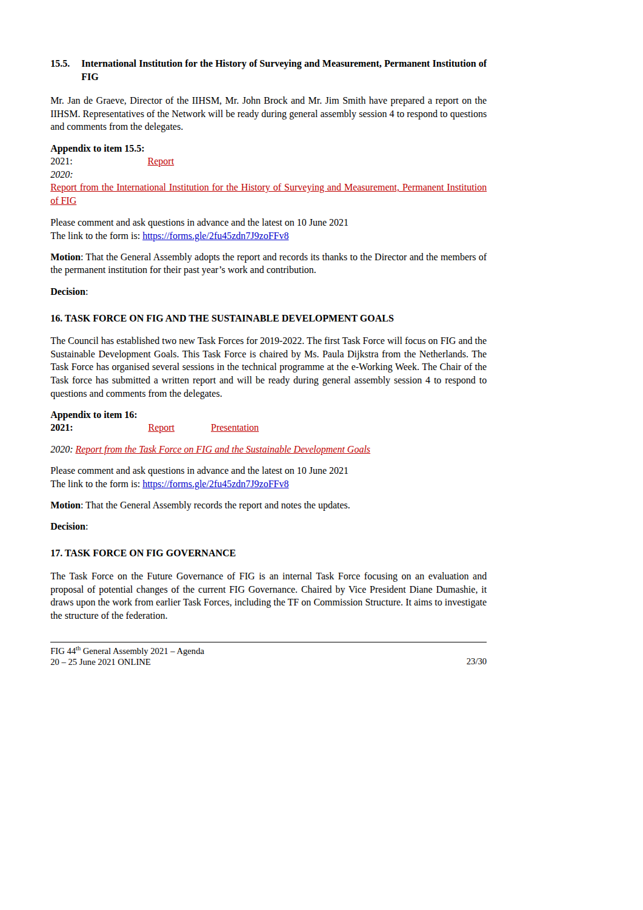15.5. International Institution for the History of Surveying and Measurement, Permanent Institution of FIG
Mr. Jan de Graeve, Director of the IIHSM, Mr. John Brock and Mr. Jim Smith have prepared a report on the IIHSM. Representatives of the Network will be ready during general assembly session 4 to respond to questions and comments from the delegates.
Appendix to item 15.5:
2021: Report
2020:
Report from the International Institution for the History of Surveying and Measurement, Permanent Institution of FIG
Please comment and ask questions in advance and the latest on 10 June 2021
The link to the form is: https://forms.gle/2fu45zdn7J9zoFFv8
Motion: That the General Assembly adopts the report and records its thanks to the Director and the members of the permanent institution for their past year’s work and contribution.
Decision:
16. Task Force on FIG and the Sustainable Development Goals
The Council has established two new Task Forces for 2019-2022. The first Task Force will focus on FIG and the Sustainable Development Goals. This Task Force is chaired by Ms. Paula Dijkstra from the Netherlands. The Task Force has organised several sessions in the technical programme at the e-Working Week. The Chair of the Task force has submitted a written report and will be ready during general assembly session 4 to respond to questions and comments from the delegates.
Appendix to item 16:
2021: Report Presentation
2020: Report from the Task Force on FIG and the Sustainable Development Goals
Please comment and ask questions in advance and the latest on 10 June 2021
The link to the form is: https://forms.gle/2fu45zdn7J9zoFFv8
Motion: That the General Assembly records the report and notes the updates.
Decision:
17. Task Force on FIG Governance
The Task Force on the Future Governance of FIG is an internal Task Force focusing on an evaluation and proposal of potential changes of the current FIG Governance. Chaired by Vice President Diane Dumashie, it draws upon the work from earlier Task Forces, including the TF on Commission Structure. It aims to investigate the structure of the federation.
FIG 44th General Assembly 2021 – Agenda
20 – 25 June 2021 ONLINE
23/30